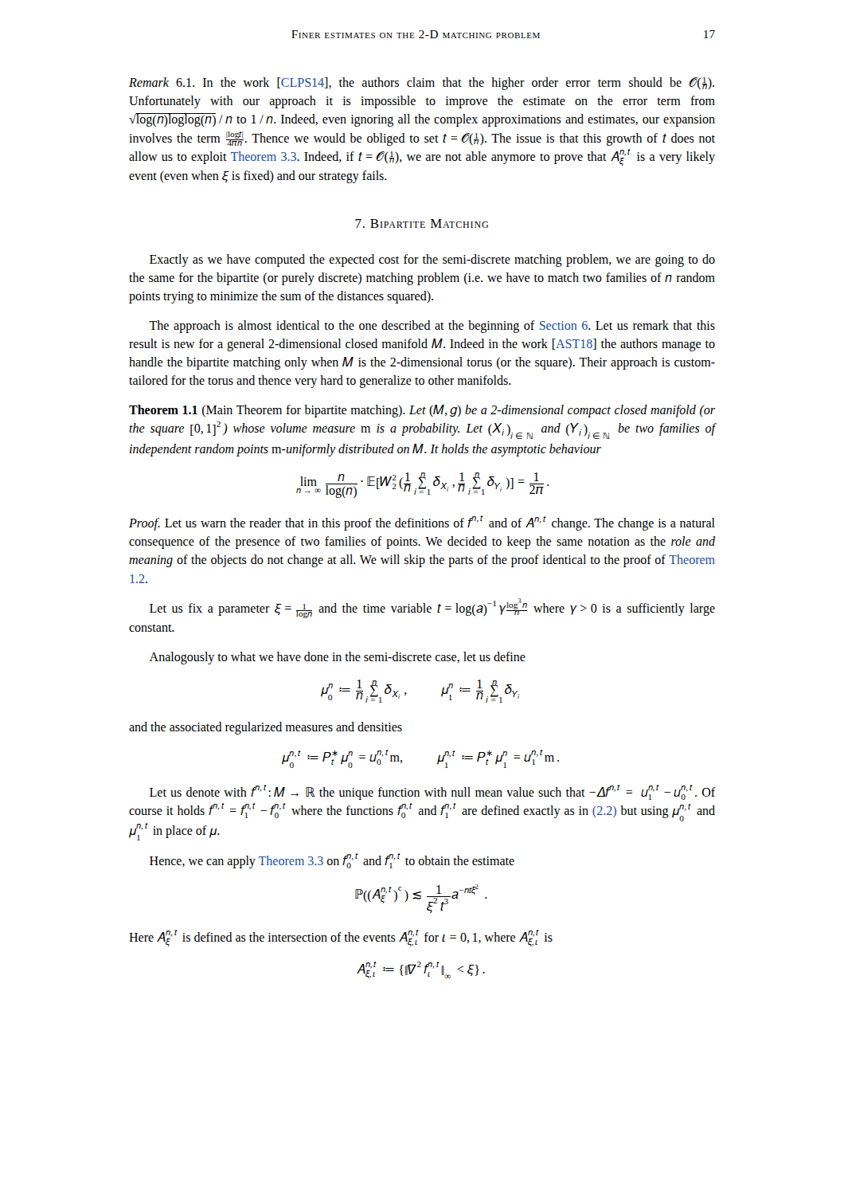Finer estimates on the 2-D matching problem 17
Remark 6.1. In the work [CLPS14], the authors claim that the higher order error term should be 𝒪(1n). Unfortunately with our approach it is impossible to improve the estimate on the error term from log(n)loglog(n)/n to 1/n. Indeed, even ignoring all the complex approximations and estimates, our expansion involves the term |logt|4πn. Thence we would be obliged to set t=𝒪(1n). The issue is that this growth of t does not allow us to exploit Theorem 3.3. Indeed, if t=𝒪(1n), we are not able anymore to prove that Aξn,t is a very likely event (even when ξ is fixed) and our strategy fails.
7. Bipartite Matching
Exactly as we have computed the expected cost for the semi-discrete matching problem, we are going to do the same for the bipartite (or purely discrete) matching problem (i.e. we have to match two families of n random points trying to minimize the sum of the distances squared).
The approach is almost identical to the one described at the beginning of Section 6. Let us remark that this result is new for a general 2-dimensional closed manifold M. Indeed in the work [AST18] the authors manage to handle the bipartite matching only when M is the 2-dimensional torus (or the square). Their approach is custom-tailored for the torus and thence very hard to generalize to other manifolds.
Theorem 1.1 (Main Theorem for bipartite matching). Let (M,g) be a 2-dimensional compact closed manifold (or the square [0,1]2) whose volume measure m is a probability. Let (Xi)i∈ℕ and (Yi)i∈ℕ be two families of independent random points m-uniformly distributed on M. It holds the asymptotic behaviour
limn→∞ nlog(n) ⋅ 𝔼 [ W22 ( 1n ∑i=1n δXi , 1n ∑i=1n δYi ) ] = 12π .
Proof. Let us warn the reader that in this proof the definitions of fn,t and of An,t change. The change is a natural consequence of the presence of two families of points. We decided to keep the same notation as the role and meaning of the objects do not change at all. We will skip the parts of the proof identical to the proof of Theorem 1.2.
Let us fix a parameter ξ=1logn and the time variable t=log(a)−1γlog3nn where γ>0 is a sufficiently large constant.
Analogously to what we have done in the semi-discrete case, let us define
μ0n ≔ 1n ∑i=1n δXi , μ1n ≔ 1n ∑i=1n δYi
and the associated regularized measures and densities
μ0n,t ≔ Pt∗ μ0n = u0n,t m , μ1n,t ≔ Pt∗ μ1n = u1n,t m .
Let us denote with fn,t:M→ℝ the unique function with null mean value such that −Δfn,t= u1n,t−u0n,t. Of course it holds fn,t=f1n,t−f0n,t where the functions f0n,t and f1n,t are defined exactly as in (2.2) but using μ0n,t and μ1n,t in place of μ.
Hence, we can apply Theorem 3.3 on f0n,t and f1n,t to obtain the estimate
ℙ ( (Aξn,t)c ) ≲ 1ξ2t3 a−ntξ2 .
Here Aξn,t is defined as the intersection of the events Aξ,ιn,t for ι=0,1, where Aξ,ιn,t is
Aξ,ιn,t ≔ { ‖∇2fιn,t‖∞ < ξ } .